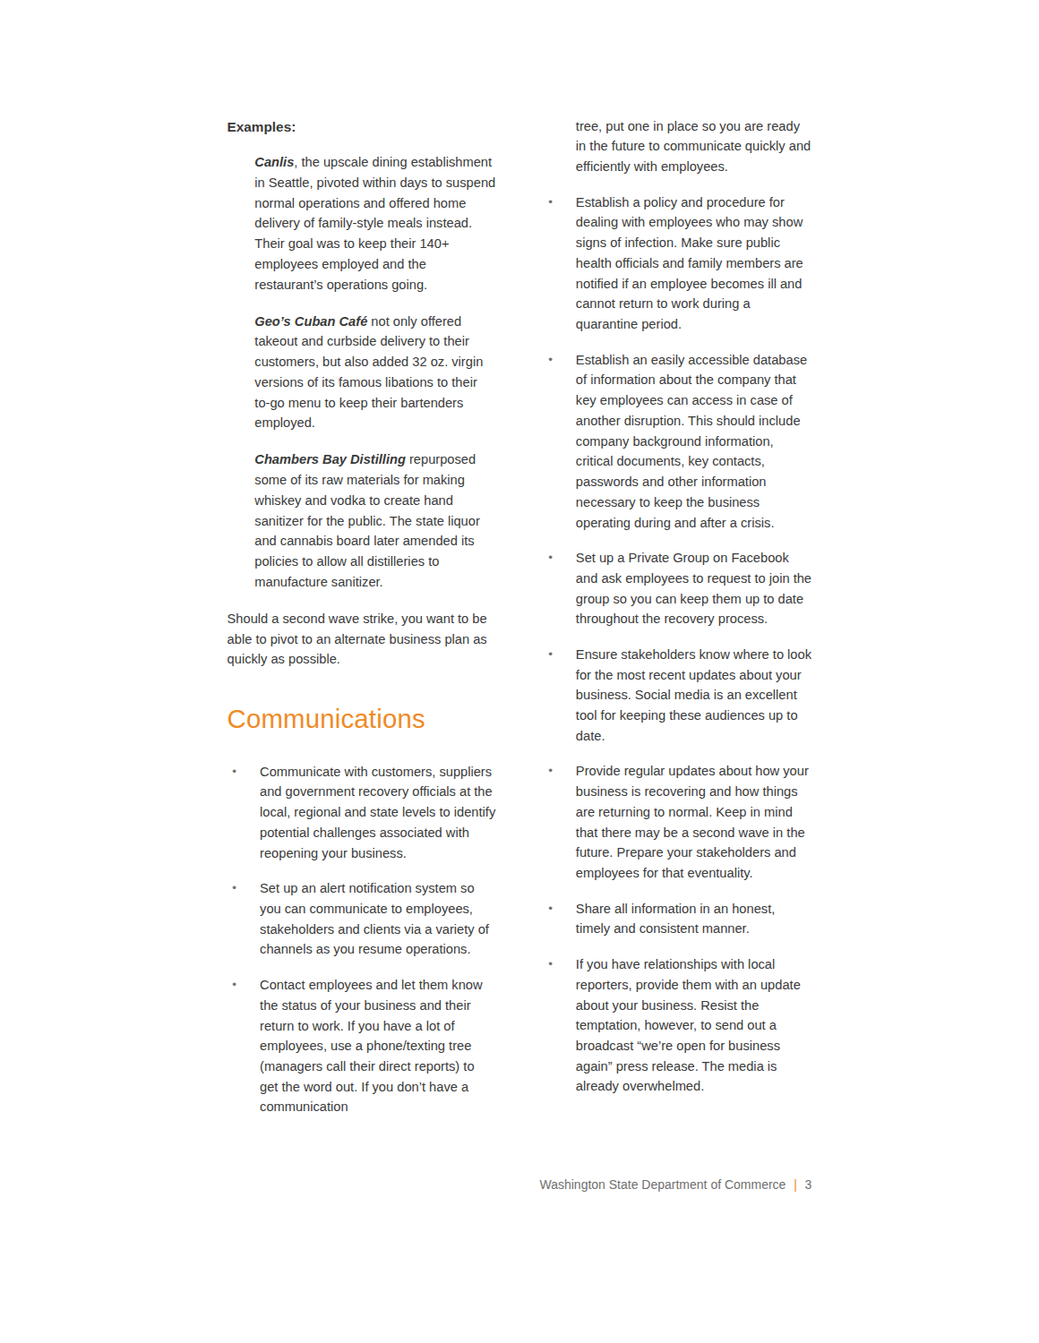Examples:
Canlis, the upscale dining establishment in Seattle, pivoted within days to suspend normal operations and offered home delivery of family-style meals instead. Their goal was to keep their 140+ employees employed and the restaurant’s operations going.
Geo’s Cuban Café not only offered takeout and curbside delivery to their customers, but also added 32 oz. virgin versions of its famous libations to their to-go menu to keep their bartenders employed.
Chambers Bay Distilling repurposed some of its raw materials for making whiskey and vodka to create hand sanitizer for the public. The state liquor and cannabis board later amended its policies to allow all distilleries to manufacture sanitizer.
Should a second wave strike, you want to be able to pivot to an alternate business plan as quickly as possible.
Communications
Communicate with customers, suppliers and government recovery officials at the local, regional and state levels to identify potential challenges associated with reopening your business.
Set up an alert notification system so you can communicate to employees, stakeholders and clients via a variety of channels as you resume operations.
Contact employees and let them know the status of your business and their return to work. If you have a lot of employees, use a phone/texting tree (managers call their direct reports) to get the word out. If you don’t have a communication
tree, put one in place so you are ready in the future to communicate quickly and efficiently with employees.
Establish a policy and procedure for dealing with employees who may show signs of infection. Make sure public health officials and family members are notified if an employee becomes ill and cannot return to work during a quarantine period.
Establish an easily accessible database of information about the company that key employees can access in case of another disruption. This should include company background information, critical documents, key contacts, passwords and other information necessary to keep the business operating during and after a crisis.
Set up a Private Group on Facebook and ask employees to request to join the group so you can keep them up to date throughout the recovery process.
Ensure stakeholders know where to look for the most recent updates about your business. Social media is an excellent tool for keeping these audiences up to date.
Provide regular updates about how your business is recovering and how things are returning to normal. Keep in mind that there may be a second wave in the future. Prepare your stakeholders and employees for that eventuality.
Share all information in an honest, timely and consistent manner.
If you have relationships with local reporters, provide them with an update about your business. Resist the temptation, however, to send out a broadcast “we’re open for business again” press release. The media is already overwhelmed.
Washington State Department of Commerce | 3